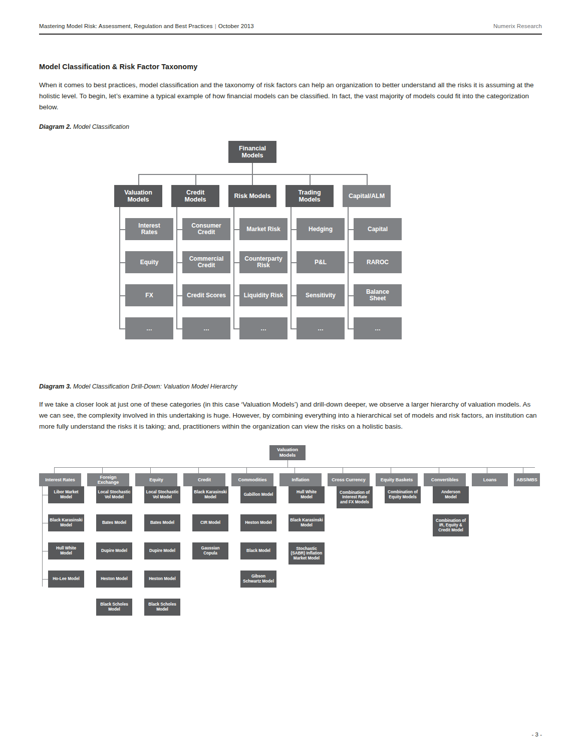Mastering Model Risk: Assessment, Regulation and Best Practices|October 2013
Numerix Research
Model Classification & Risk Factor Taxonomy
When it comes to best practices, model classification and the taxonomy of risk factors can help an organization to better understand all the risks it is assuming at the holistic level. To begin, let’s examine a typical example of how financial models can be classified. In fact, the vast majority of models could fit into the categorization below.
Diagram 2. Model Classification
Financial
Models
Valuation
Models
Credit
Models
Risk Models
Trading
Models
Capital/ALM
Interest
Rates
Equity
FX
…
Consumer
Credit
Commercial
Credit
Credit Scores
…
Market Risk
Counterparty
Risk
Liquidity Risk
…
Hedging
P&L
Sensitivity
…
Capital
RAROC
Balance
Sheet
…
Diagram 3. Model Classification Drill-Down: Valuation Model Hierarchy
If we take a closer look at just one of these categories (in this case ‘Valuation Models’) and drill-down deeper, we observe a larger hierarchy of valuation models. As we can see, the complexity involved in this undertaking is huge. However, by combining everything into a hierarchical set of models and risk factors, an institution can more fully understand the risks it is taking; and, practitioners within the organization can view the risks on a holistic basis.
Valuation
Models
Interest Rates
Foreign
Exchange
Equity
Credit
Commodities
Inflation
Cross Currency
Equity Baskets
Convertibles
Loans
ABS/MBS
Libor Market
Model
Black Karasinski
Model
Hull White
Model
Ho-Lee Model
Local Stochastic
Vol Model
Bates Model
Dupire Model
Heston Model
Black Scholes
Model
Local Stochastic
Vol Model
Bates Model
Dupire Model
Heston Model
Black Scholes
Model
Black Karasinski
Model
CIR Model
Gaussian
Copula
Gabillon Model
Heston Model
Black Model
Gibson
Schwartz Model
Hull White
Model
Black Karasinski
Model
Stochastic
(SABR) Inflation
Market Model
Combination of
Interest Rate
and FX Models
Combination of
Equity Models
Anderson
Model
Combination of
IR, Equity &
Credit Model
- 3 -